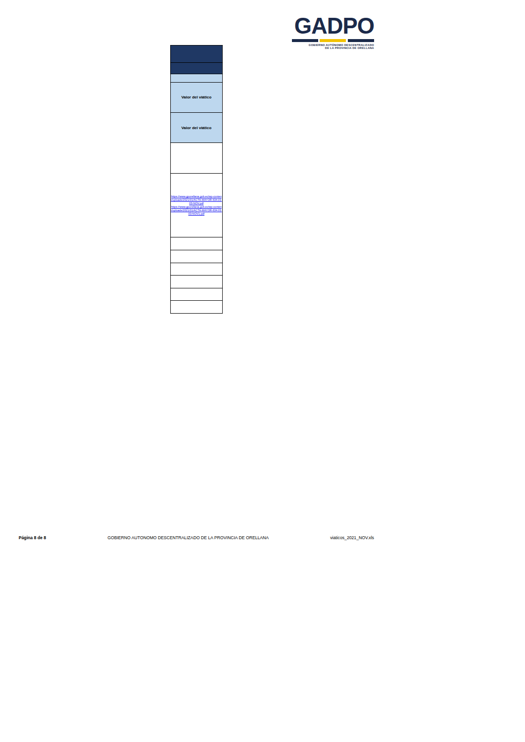GADPO
Gobierno Autónomo Descentralizado
de la Provincia de Orellana
| Valor del viático |
| Valor del viático |
| https://www.gporellana.gob.ec/wp-content/uploads/2021/01/ACTA-MAYOR-634.03.03-NOV.pdf https://www.gporellana.gob.ec/wp-content/uploads/2021/01/ACTA-MAYOR-634.03.03-NOV1.pdf |
Página 8 de 8
GOBIERNO AUTONOMO DESCENTRALIZADO DE LA PROVINCIA DE ORELLANA
viaticos_2021_NOV.xls